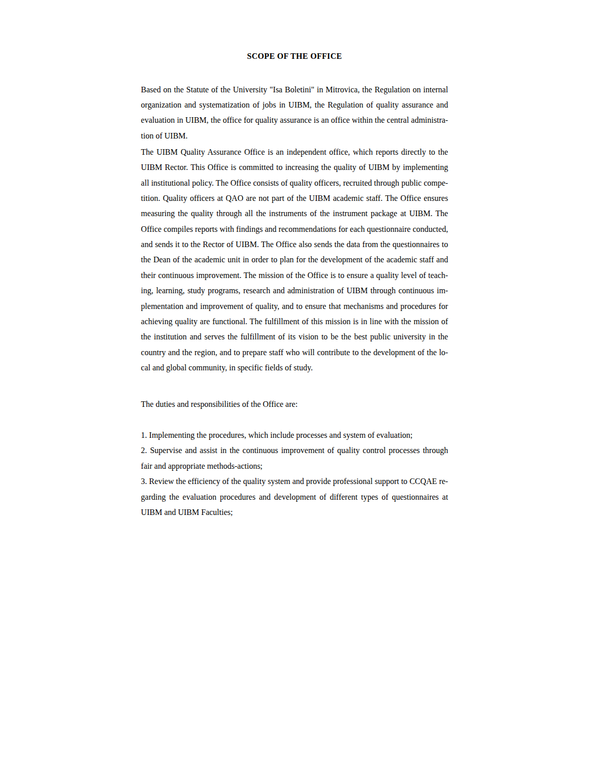Scope of the Office
Based on the Statute of the University "Isa Boletini" in Mitrovica, the Regulation on internal organization and systematization of jobs in UIBM, the Regulation of quality assurance and evaluation in UIBM, the office for quality assurance is an office within the central administration of UIBM.
The UIBM Quality Assurance Office is an independent office, which reports directly to the UIBM Rector. This Office is committed to increasing the quality of UIBM by implementing all institutional policy. The Office consists of quality officers, recruited through public competition. Quality officers at QAO are not part of the UIBM academic staff. The Office ensures measuring the quality through all the instruments of the instrument package at UIBM. The Office compiles reports with findings and recommendations for each questionnaire conducted, and sends it to the Rector of UIBM. The Office also sends the data from the questionnaires to the Dean of the academic unit in order to plan for the development of the academic staff and their continuous improvement. The mission of the Office is to ensure a quality level of teaching, learning, study programs, research and administration of UIBM through continuous implementation and improvement of quality, and to ensure that mechanisms and procedures for achieving quality are functional. The fulfillment of this mission is in line with the mission of the institution and serves the fulfillment of its vision to be the best public university in the country and the region, and to prepare staff who will contribute to the development of the local and global community, in specific fields of study.
The duties and responsibilities of the Office are:
1. Implementing the procedures, which include processes and system of evaluation;
2. Supervise and assist in the continuous improvement of quality control processes through fair and appropriate methods-actions;
3. Review the efficiency of the quality system and provide professional support to CCQAE regarding the evaluation procedures and development of different types of questionnaires at UIBM and UIBM Faculties;